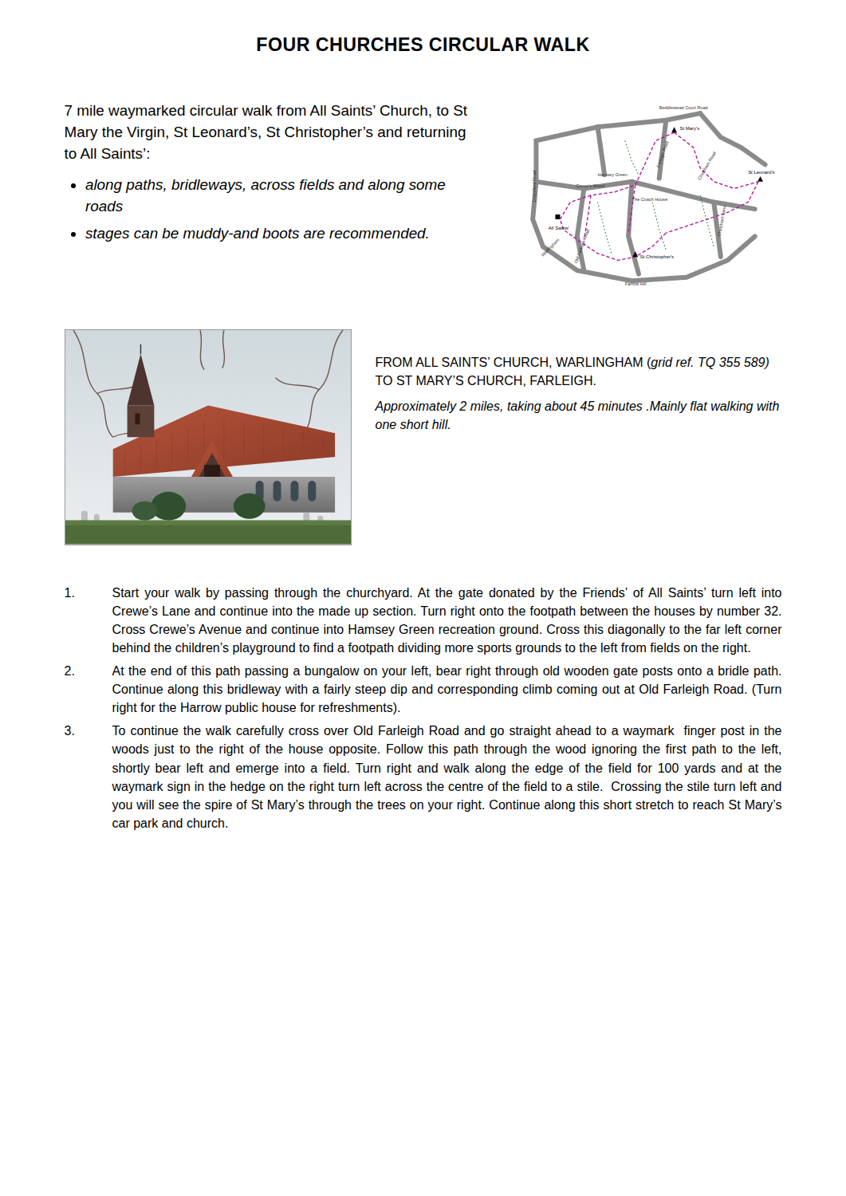FOUR CHURCHES CIRCULAR WALK
7 mile waymarked circular walk from All Saints’ Church, to St Mary the Virgin, St Leonard’s, St Christopher’s and returning to All Saints’:
along paths, bridleways, across fields and along some roads
stages can be muddy-and boots are recommended.
All Saints' St Mary's St Leonard's St Christopher's Beddlestead Court Road Hamsey Green Crewe's Wood The Coach House Limpsfield Road Chelsham Road Farleigh Road Chelsham Lane Old Farleigh Road Farrow Hill Warlingham
FROM ALL SAINTS’ CHURCH, WARLINGHAM (grid ref. TQ 355 589) TO ST MARY’S CHURCH, FARLEIGH.
Approximately 2 miles, taking about 45 minutes .Mainly flat walking with one short hill.
Start your walk by passing through the churchyard. At the gate donated by the Friends’ of All Saints’ turn left into Crewe’s Lane and continue into the made up section. Turn right onto the footpath between the houses by number 32. Cross Crewe’s Avenue and continue into Hamsey Green recreation ground. Cross this diagonally to the far left corner behind the children’s playground to find a footpath dividing more sports grounds to the left from fields on the right.
At the end of this path passing a bungalow on your left, bear right through old wooden gate posts onto a bridle path. Continue along this bridleway with a fairly steep dip and corresponding climb coming out at Old Farleigh Road. (Turn right for the Harrow public house for refreshments).
To continue the walk carefully cross over Old Farleigh Road and go straight ahead to a waymark finger post in the woods just to the right of the house opposite. Follow this path through the wood ignoring the first path to the left, shortly bear left and emerge into a field. Turn right and walk along the edge of the field for 100 yards and at the waymark sign in the hedge on the right turn left across the centre of the field to a stile. Crossing the stile turn left and you will see the spire of St Mary’s through the trees on your right. Continue along this short stretch to reach St Mary’s car park and church.